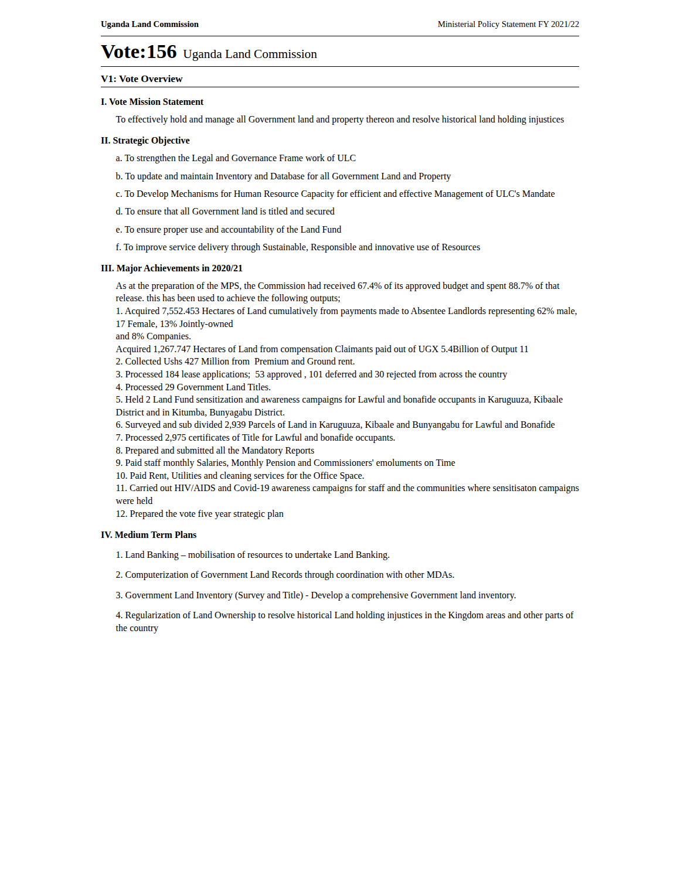Uganda Land Commission
Ministerial Policy Statement FY 2021/22
Vote:156
Uganda Land Commission
V1: Vote Overview
I. Vote Mission Statement
To effectively hold and manage all Government land and property thereon and resolve historical land holding injustices
II. Strategic Objective
a. To strengthen the Legal and Governance Frame work of ULC
b. To update and maintain Inventory and Database for all Government Land and Property
c. To Develop Mechanisms for Human Resource Capacity for efficient and effective Management of ULC's Mandate
d. To ensure that all Government land is titled and secured
e. To ensure proper use and accountability of the Land Fund
f. To improve service delivery through Sustainable, Responsible and innovative use of Resources
III. Major Achievements in 2020/21
As at the preparation of the MPS, the Commission had received 67.4% of its approved budget and spent 88.7% of that release. this has been used to achieve the following outputs;
1. Acquired 7,552.453 Hectares of Land cumulatively from payments made to Absentee Landlords representing 62% male, 17 Female, 13% Jointly-owned
and 8% Companies.
Acquired 1,267.747 Hectares of Land from compensation Claimants paid out of UGX 5.4Billion of Output 11
2. Collected Ushs 427 Million from Premium and Ground rent.
3. Processed 184 lease applications; 53 approved , 101 deferred and 30 rejected from across the country
4. Processed 29 Government Land Titles.
5. Held 2 Land Fund sensitization and awareness campaigns for Lawful and bonafide occupants in Karuguuza, Kibaale District and in Kitumba, Bunyagabu District.
6. Surveyed and sub divided 2,939 Parcels of Land in Karuguuza, Kibaale and Bunyangabu for Lawful and Bonafide
7. Processed 2,975 certificates of Title for Lawful and bonafide occupants.
8. Prepared and submitted all the Mandatory Reports
9. Paid staff monthly Salaries, Monthly Pension and Commissioners' emoluments on Time
10. Paid Rent, Utilities and cleaning services for the Office Space.
11. Carried out HIV/AIDS and Covid-19 awareness campaigns for staff and the communities where sensitisaton campaigns were held
12. Prepared the vote five year strategic plan
IV. Medium Term Plans
1. Land Banking – mobilisation of resources to undertake Land Banking.
2. Computerization of Government Land Records through coordination with other MDAs.
3. Government Land Inventory (Survey and Title) - Develop a comprehensive Government land inventory.
4. Regularization of Land Ownership to resolve historical Land holding injustices in the Kingdom areas and other parts of the country